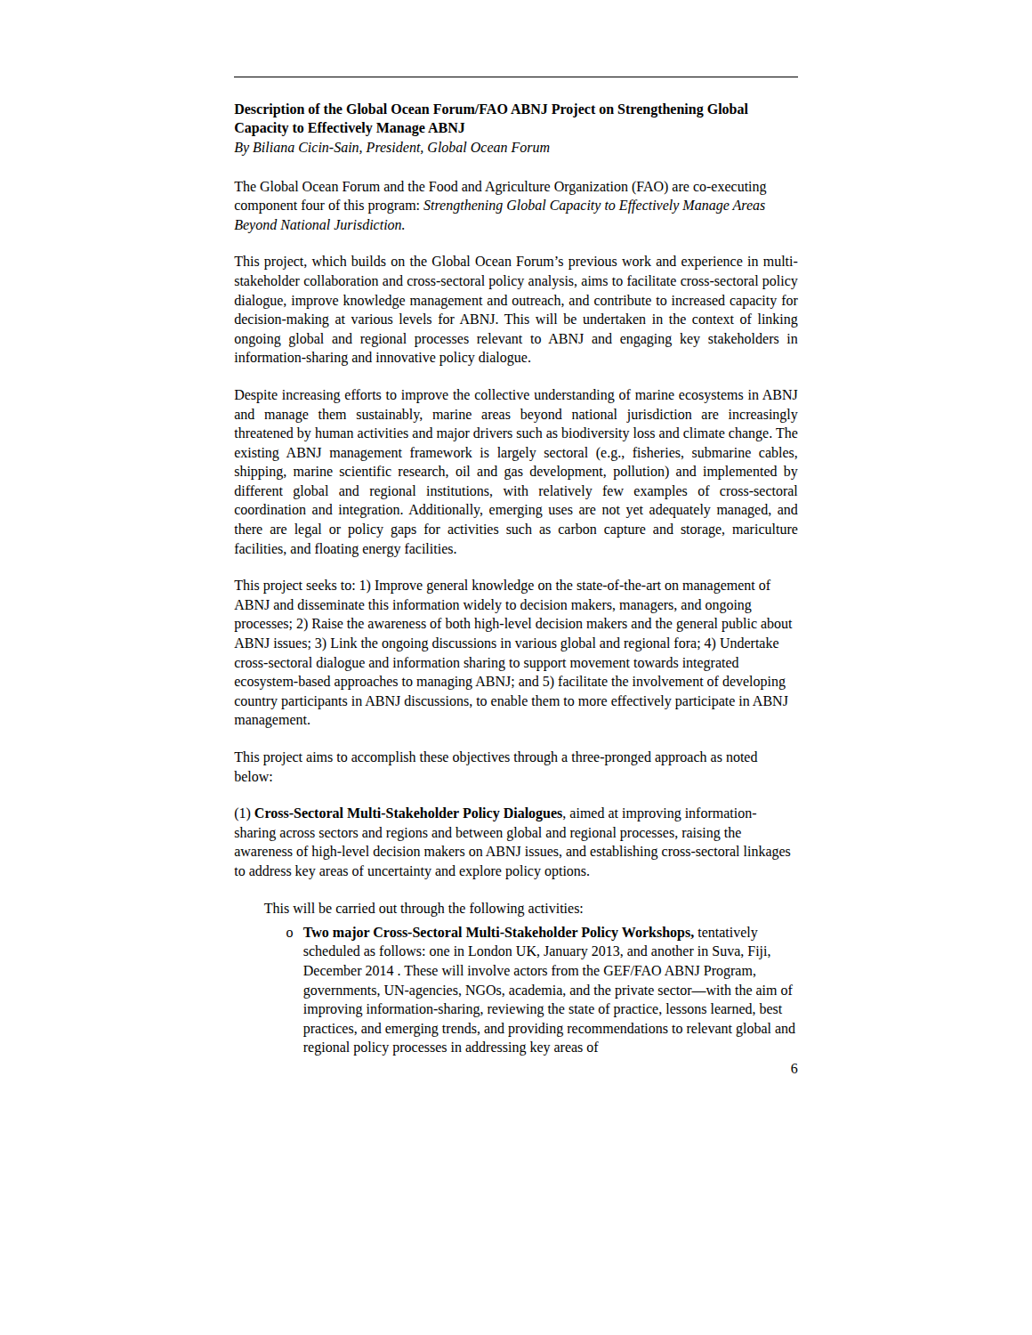Description of the Global Ocean Forum/FAO ABNJ Project on Strengthening Global Capacity to Effectively Manage ABNJ
By Biliana Cicin-Sain, President, Global Ocean Forum
The Global Ocean Forum and the Food and Agriculture Organization (FAO) are co-executing component four of this program: Strengthening Global Capacity to Effectively Manage Areas Beyond National Jurisdiction.
This project, which builds on the Global Ocean Forum’s previous work and experience in multi-stakeholder collaboration and cross-sectoral policy analysis, aims to facilitate cross-sectoral policy dialogue, improve knowledge management and outreach, and contribute to increased capacity for decision-making at various levels for ABNJ. This will be undertaken in the context of linking ongoing global and regional processes relevant to ABNJ and engaging key stakeholders in information-sharing and innovative policy dialogue.
Despite increasing efforts to improve the collective understanding of marine ecosystems in ABNJ and manage them sustainably, marine areas beyond national jurisdiction are increasingly threatened by human activities and major drivers such as biodiversity loss and climate change. The existing ABNJ management framework is largely sectoral (e.g., fisheries, submarine cables, shipping, marine scientific research, oil and gas development, pollution) and implemented by different global and regional institutions, with relatively few examples of cross-sectoral coordination and integration. Additionally, emerging uses are not yet adequately managed, and there are legal or policy gaps for activities such as carbon capture and storage, mariculture facilities, and floating energy facilities.
This project seeks to: 1) Improve general knowledge on the state-of-the-art on management of ABNJ and disseminate this information widely to decision makers, managers, and ongoing processes; 2) Raise the awareness of both high-level decision makers and the general public about ABNJ issues; 3) Link the ongoing discussions in various global and regional fora; 4) Undertake cross-sectoral dialogue and information sharing to support movement towards integrated ecosystem-based approaches to managing ABNJ; and 5) facilitate the involvement of developing country participants in ABNJ discussions, to enable them to more effectively participate in ABNJ management.
This project aims to accomplish these objectives through a three-pronged approach as noted below:
(1) Cross-Sectoral Multi-Stakeholder Policy Dialogues, aimed at improving information-sharing across sectors and regions and between global and regional processes, raising the awareness of high-level decision makers on ABNJ issues, and establishing cross-sectoral linkages to address key areas of uncertainty and explore policy options.
This will be carried out through the following activities:
Two major Cross-Sectoral Multi-Stakeholder Policy Workshops, tentatively scheduled as follows: one in London UK, January 2013, and another in Suva, Fiji, December 2014 . These will involve actors from the GEF/FAO ABNJ Program, governments, UN-agencies, NGOs, academia, and the private sector—with the aim of improving information-sharing, reviewing the state of practice, lessons learned, best practices, and emerging trends, and providing recommendations to relevant global and regional policy processes in addressing key areas of
6